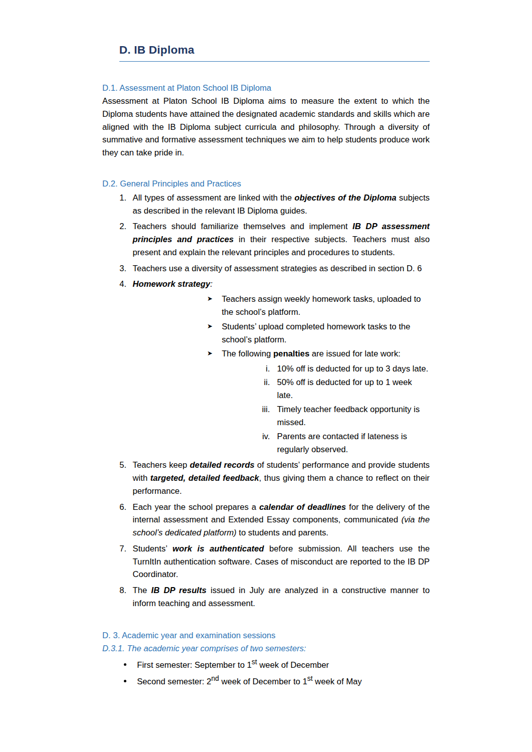D. IB Diploma
D.1. Assessment at Platon School IB Diploma
Assessment at Platon School IB Diploma aims to measure the extent to which the Diploma students have attained the designated academic standards and skills which are aligned with the IB Diploma subject curricula and philosophy. Through a diversity of summative and formative assessment techniques we aim to help students produce work they can take pride in.
D.2. General Principles and Practices
All types of assessment are linked with the objectives of the Diploma subjects as described in the relevant IB Diploma guides.
Teachers should familiarize themselves and implement IB DP assessment principles and practices in their respective subjects. Teachers must also present and explain the relevant principles and procedures to students.
Teachers use a diversity of assessment strategies as described in section D. 6
Homework strategy:
Teachers assign weekly homework tasks, uploaded to the school’s platform.
Students’ upload completed homework tasks to the school’s platform.
The following penalties are issued for late work:
10% off is deducted for up to 3 days late.
50% off is deducted for up to 1 week late.
Timely teacher feedback opportunity is missed.
Parents are contacted if lateness is regularly observed.
Teachers keep detailed records of students’ performance and provide students with targeted, detailed feedback, thus giving them a chance to reflect on their performance.
Each year the school prepares a calendar of deadlines for the delivery of the internal assessment and Extended Essay components, communicated (via the school’s dedicated platform) to students and parents.
Students’ work is authenticated before submission. All teachers use the TurnItIn authentication software. Cases of misconduct are reported to the IB DP Coordinator.
The IB DP results issued in July are analyzed in a constructive manner to inform teaching and assessment.
D. 3. Academic year and examination sessions
D.3.1. The academic year comprises of two semesters:
First semester: September to 1st week of December
Second semester: 2nd week of December to 1st week of May